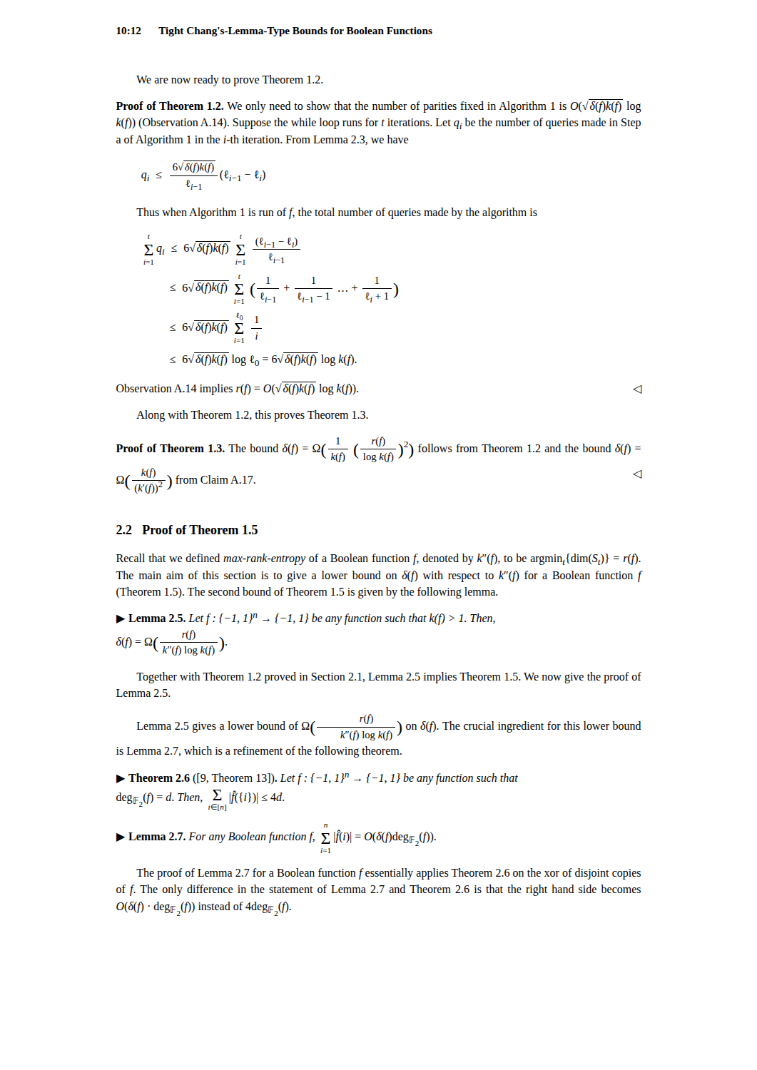10:12 Tight Chang's-Lemma-Type Bounds for Boolean Functions
We are now ready to prove Theorem 1.2.
Proof of Theorem 1.2. We only need to show that the number of parities fixed in Algorithm 1 is O(√δ(f)k(f) log k(f)) (Observation A.14). Suppose the while loop runs for t iterations. Let qi be the number of queries made in Step a of Algorithm 1 in the i-th iteration. From Lemma 2.3, we have
qi ≤ 6√δ(f)k(f) ℓi−1(ℓi−1 − ℓi)
Thus when Algorithm 1 is run of f, the total number of queries made by the algorithm is
tΣi=1 qi ≤ 6√δ(f)k(f) tΣi=1 (ℓi−1 − ℓi) ℓi−1
≤ 6√δ(f)k(f) tΣi=1 (1 ℓi−1 + 1 ℓi−1 − 1 … + 1 ℓi + 1)
≤ 6√δ(f)k(f) ℓ0 Σi=1 1 i
≤ 6√δ(f)k(f) log ℓ0 = 6√δ(f)k(f) log k(f).
Observation A.14 implies r(f) = O(√δ(f)k(f) log k(f)). ◁
Along with Theorem 1.2, this proves Theorem 1.3.
Proof of Theorem 1.3. The bound δ(f) = Ω(1 k(f) (r(f) log k(f))2) follows from Theorem 1.2 and the bound δ(f) = Ω(k(f)(k′(f))2) from Claim A.17. ◁
2.2 Proof of Theorem 1.5
Recall that we defined max-rank-entropy of a Boolean function f, denoted by k″(f), to be argmint{dim(St)} = r(f). The main aim of this section is to give a lower bound on δ(f) with respect to k″(f) for a Boolean function f (Theorem 1.5). The second bound of Theorem 1.5 is given by the following lemma.
▶Lemma 2.5. Let f : {−1, 1}n → {−1, 1} be any function such that k(f) > 1. Then,
δ(f) = Ω(r(f) k″(f) log k(f)).
Together with Theorem 1.2 proved in Section 2.1, Lemma 2.5 implies Theorem 1.5. We now give the proof of Lemma 2.5.
Lemma 2.5 gives a lower bound of Ω(r(f) k″(f) log k(f)) on δ(f). The crucial ingredient for this lower bound is Lemma 2.7, which is a refinement of the following theorem.
▶Theorem 2.6 ([9, Theorem 13]). Let f : {−1, 1}n → {−1, 1} be any function such that
deg𝔽2(f) = d. Then, Σi∈[n]|f̂({i})| ≤ 4d.
▶Lemma 2.7. For any Boolean function f, nΣi=1|f̂(i)| = O(δ(f)deg𝔽2(f)).
The proof of Lemma 2.7 for a Boolean function f essentially applies Theorem 2.6 on the xor of disjoint copies of f. The only difference in the statement of Lemma 2.7 and Theorem 2.6 is that the right hand side becomes O(δ(f) · deg𝔽2(f)) instead of 4deg𝔽2(f).